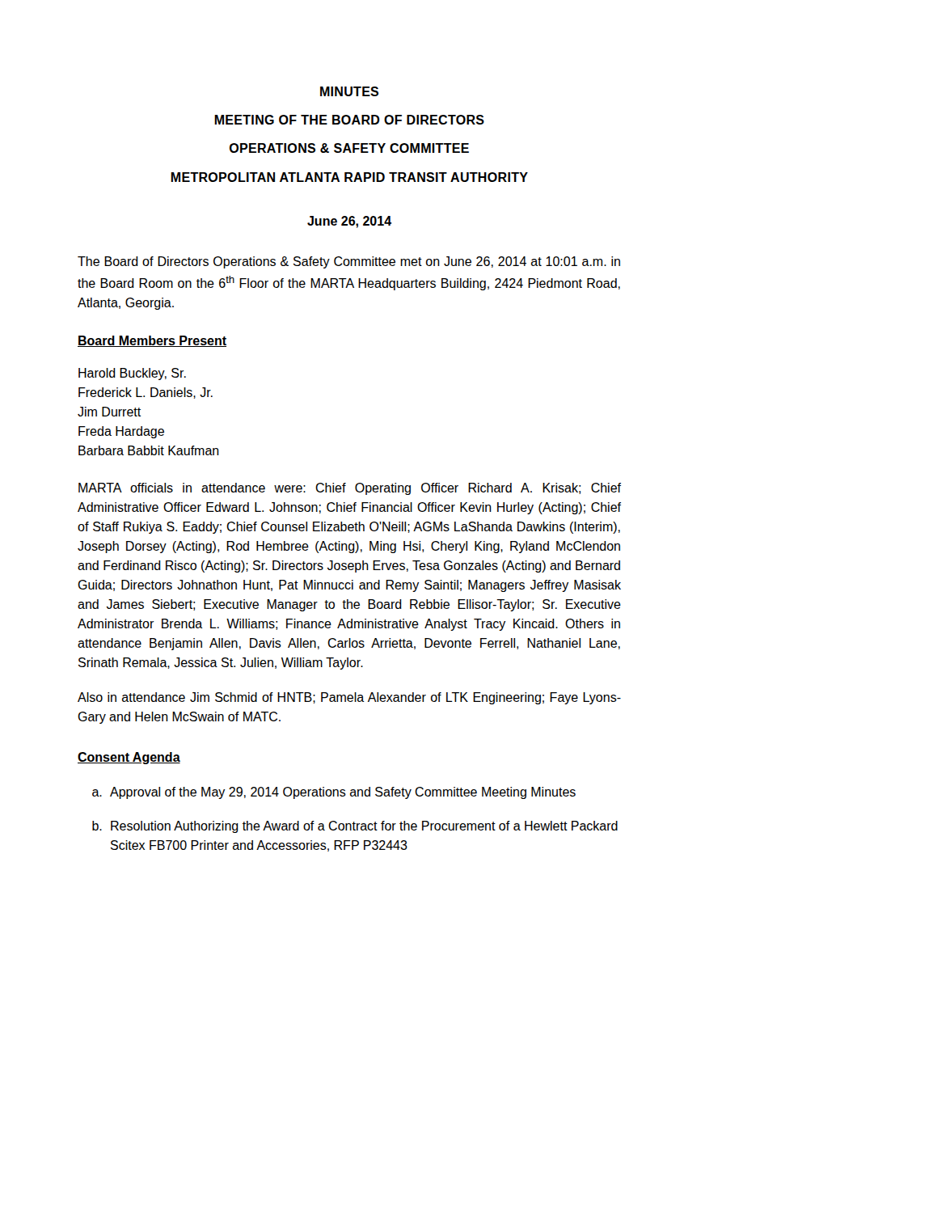MINUTES
MEETING OF THE BOARD OF DIRECTORS
OPERATIONS & SAFETY COMMITTEE
METROPOLITAN ATLANTA RAPID TRANSIT AUTHORITY
June 26, 2014
The Board of Directors Operations & Safety Committee met on June 26, 2014 at 10:01 a.m. in the Board Room on the 6th Floor of the MARTA Headquarters Building, 2424 Piedmont Road, Atlanta, Georgia.
Board Members Present
Harold Buckley, Sr.
Frederick L. Daniels, Jr.
Jim Durrett
Freda Hardage
Barbara Babbit Kaufman
MARTA officials in attendance were: Chief Operating Officer Richard A. Krisak; Chief Administrative Officer Edward L. Johnson; Chief Financial Officer Kevin Hurley (Acting); Chief of Staff Rukiya S. Eaddy; Chief Counsel Elizabeth O'Neill; AGMs LaShanda Dawkins (Interim), Joseph Dorsey (Acting), Rod Hembree (Acting), Ming Hsi, Cheryl King, Ryland McClendon and Ferdinand Risco (Acting); Sr. Directors Joseph Erves, Tesa Gonzales (Acting) and Bernard Guida; Directors Johnathon Hunt, Pat Minnucci and Remy Saintil; Managers Jeffrey Masisak and James Siebert; Executive Manager to the Board Rebbie Ellisor-Taylor; Sr. Executive Administrator Brenda L. Williams; Finance Administrative Analyst Tracy Kincaid. Others in attendance Benjamin Allen, Davis Allen, Carlos Arrietta, Devonte Ferrell, Nathaniel Lane, Srinath Remala, Jessica St. Julien, William Taylor.
Also in attendance Jim Schmid of HNTB; Pamela Alexander of LTK Engineering; Faye Lyons-Gary and Helen McSwain of MATC.
Consent Agenda
Approval of the May 29, 2014 Operations and Safety Committee Meeting Minutes
Resolution Authorizing the Award of a Contract for the Procurement of a Hewlett Packard Scitex FB700 Printer and Accessories, RFP P32443